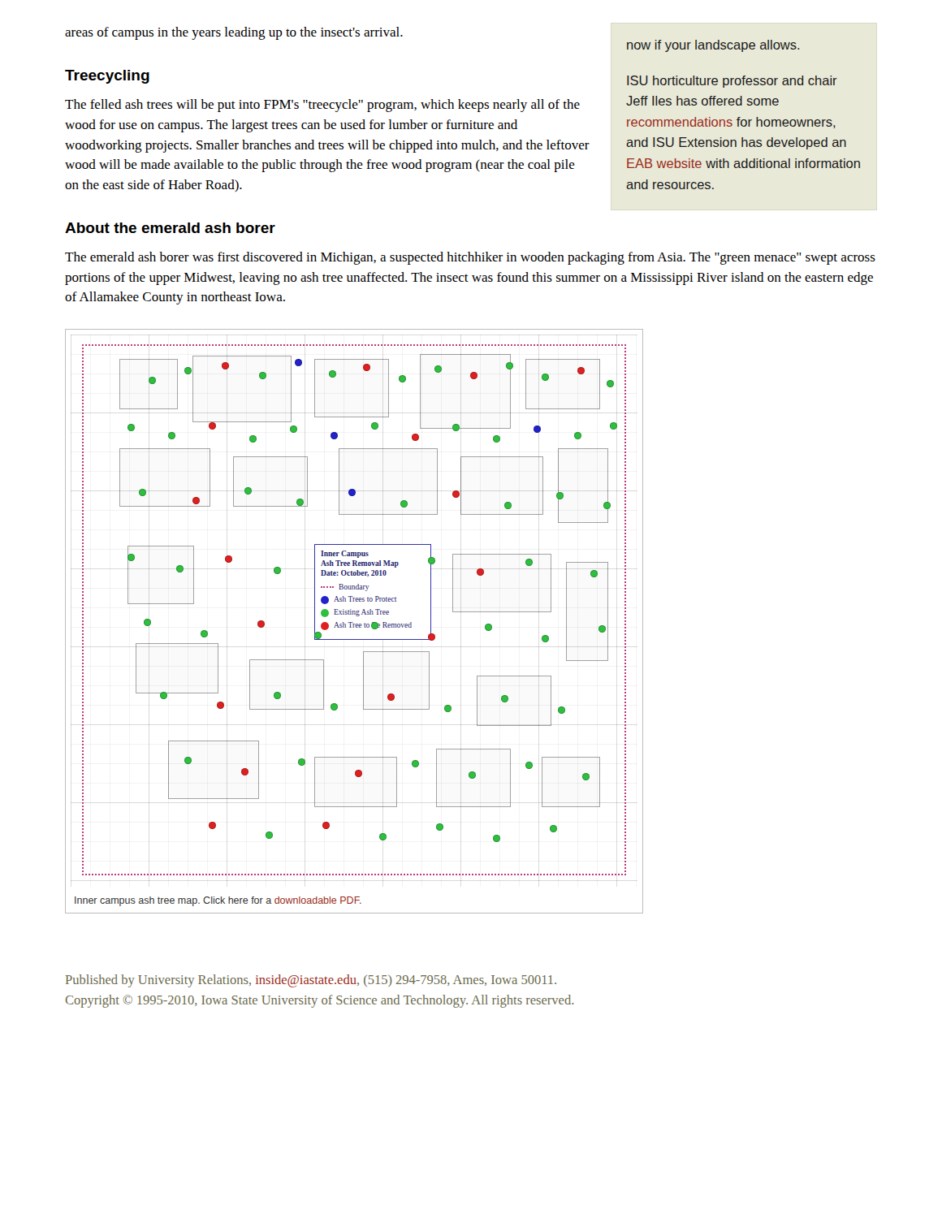now if your landscape allows.
ISU horticulture professor and chair Jeff Iles has offered some recommendations for homeowners, and ISU Extension has developed an EAB website with additional information and resources.
areas of campus in the years leading up to the insect's arrival.
Treecycling
The felled ash trees will be put into FPM's "treecycle" program, which keeps nearly all of the wood for use on campus. The largest trees can be used for lumber or furniture and woodworking projects. Smaller branches and trees will be chipped into mulch, and the leftover wood will be made available to the public through the free wood program (near the coal pile on the east side of Haber Road).
About the emerald ash borer
The emerald ash borer was first discovered in Michigan, a suspected hitchhiker in wooden packaging from Asia. The "green menace" swept across portions of the upper Midwest, leaving no ash tree unaffected. The insect was found this summer on a Mississippi River island on the eastern edge of Allamakee County in northeast Iowa.
Inner Campus
Ash Tree Removal Map
Date: October, 2010
Boundary
Ash Trees to Protect
Existing Ash Tree
Ash Tree to Be Removed
Inner campus ash tree map. Click here for a downloadable PDF.
Published by University Relations, inside@iastate.edu, (515) 294-7958, Ames, Iowa 50011.
Copyright © 1995-2010, Iowa State University of Science and Technology. All rights reserved.